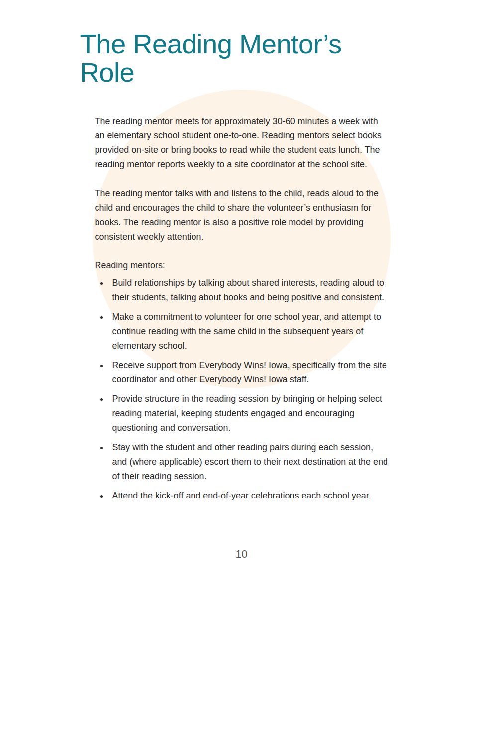The Reading Mentor’s Role
The reading mentor meets for approximately 30-60 minutes a week with an elementary school student one-to-one. Reading mentors select books provided on-site or bring books to read while the student eats lunch. The reading mentor reports weekly to a site coordinator at the school site.
The reading mentor talks with and listens to the child, reads aloud to the child and encourages the child to share the volunteer’s enthusiasm for books. The reading mentor is also a positive role model by providing consistent weekly attention.
Reading mentors:
Build relationships by talking about shared interests, reading aloud to their students, talking about books and being positive and consistent.
Make a commitment to volunteer for one school year, and attempt to continue reading with the same child in the subsequent years of elementary school.
Receive support from Everybody Wins! Iowa, specifically from the site coordinator and other Everybody Wins! Iowa staff.
Provide structure in the reading session by bringing or helping select reading material, keeping students engaged and encouraging questioning and conversation.
Stay with the student and other reading pairs during each session, and (where applicable) escort them to their next destination at the end of their reading session.
Attend the kick-off and end-of-year celebrations each school year.
10